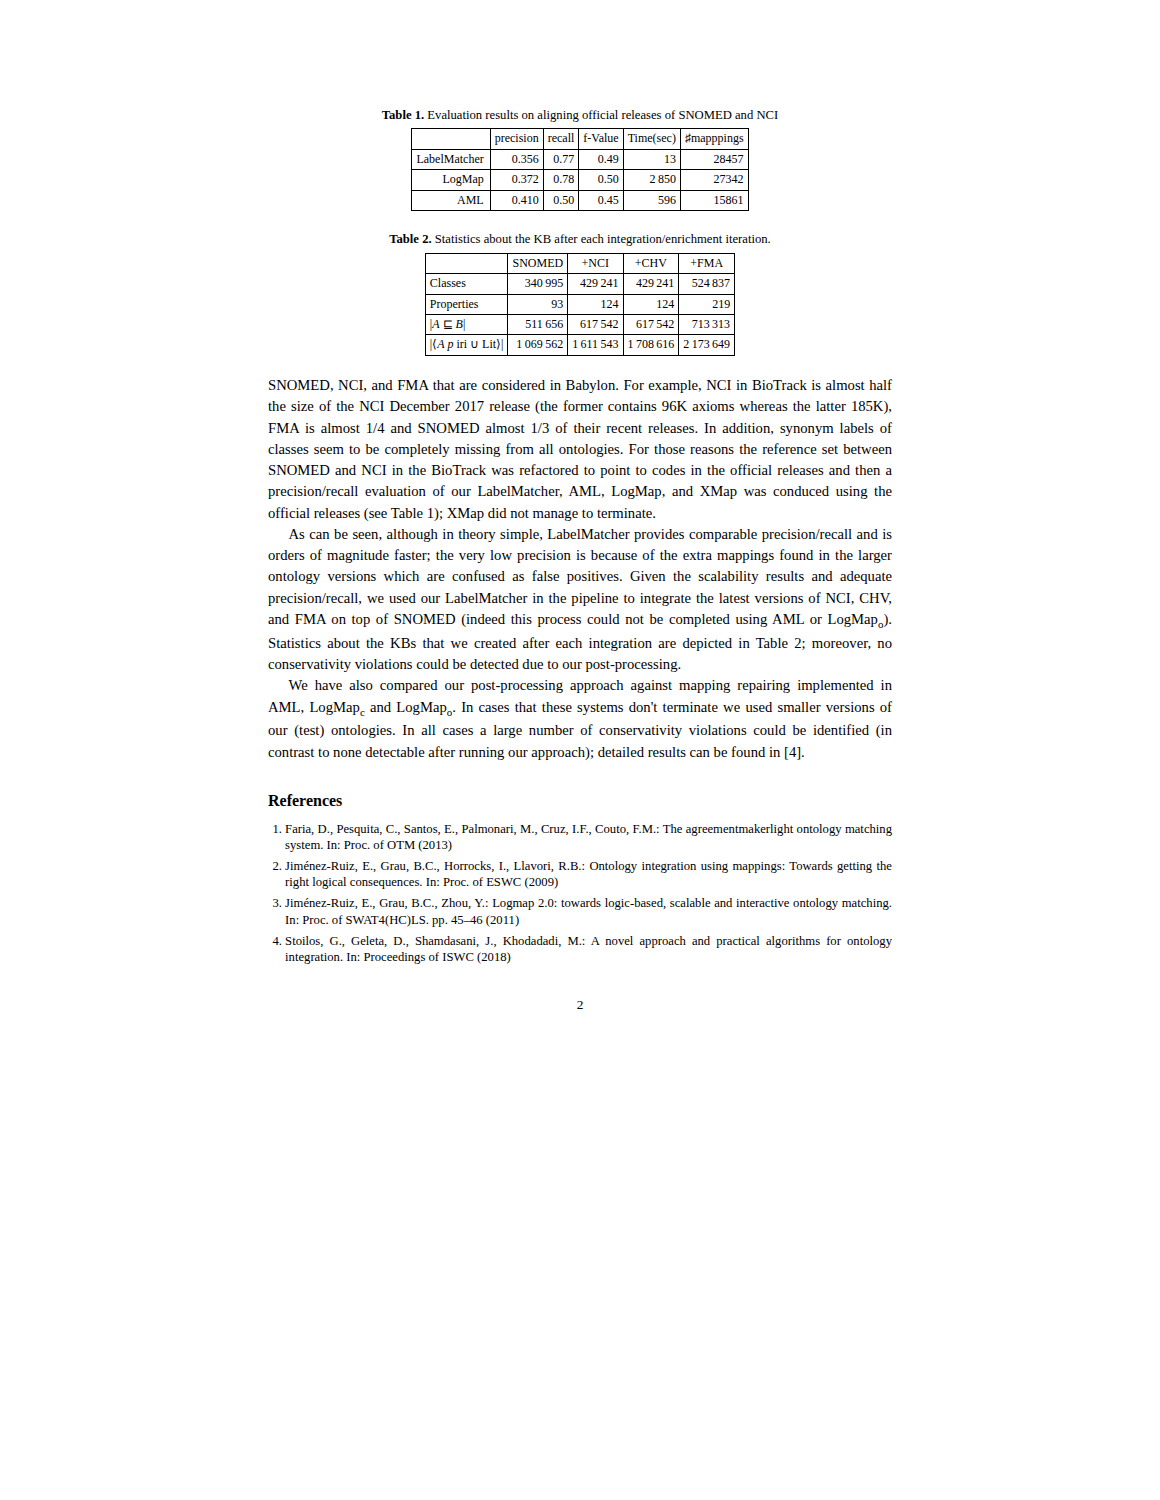Table 1. Evaluation results on aligning official releases of SNOMED and NCI
| | precision | recall | f-Value | Time(sec) | ♯mapppings |
| --- | --- | --- | --- | --- | --- |
| LabelMatcher | 0.356 | 0.77 | 0.49 | 13 | 28457 |
| LogMap | 0.372 | 0.78 | 0.50 | 2 850 | 27342 |
| AML | 0.410 | 0.50 | 0.45 | 596 | 15861 |
Table 2. Statistics about the KB after each integration/enrichment iteration.
| | SNOMED | +NCI | +CHV | +FMA |
| --- | --- | --- | --- | --- |
| Classes | 340 995 | 429 241 | 429 241 | 524 837 |
| Properties | 93 | 124 | 124 | 219 |
| / A ⊑ B / | 511 656 | 617 542 | 617 542 | 713 313 |
| /⟨ A p iri ∪ Lit⟩/ | 1 069 562 | 1 611 543 | 1 708 616 | 2 173 649 |
SNOMED, NCI, and FMA that are considered in Babylon. For example, NCI in BioTrack is almost half the size of the NCI December 2017 release (the former contains 96K axioms whereas the latter 185K), FMA is almost 1/4 and SNOMED almost 1/3 of their recent releases. In addition, synonym labels of classes seem to be completely missing from all ontologies. For those reasons the reference set between SNOMED and NCI in the BioTrack was refactored to point to codes in the official releases and then a precision/recall evaluation of our LabelMatcher, AML, LogMap, and XMap was conduced using the official releases (see Table 1); XMap did not manage to terminate.
As can be seen, although in theory simple, LabelMatcher provides comparable precision/recall and is orders of magnitude faster; the very low precision is because of the extra mappings found in the larger ontology versions which are confused as false positives. Given the scalability results and adequate precision/recall, we used our LabelMatcher in the pipeline to integrate the latest versions of NCI, CHV, and FMA on top of SNOMED (indeed this process could not be completed using AML or LogMapo). Statistics about the KBs that we created after each integration are depicted in Table 2; moreover, no conservativity violations could be detected due to our post-processing.
We have also compared our post-processing approach against mapping repairing implemented in AML, LogMapc and LogMapo. In cases that these systems don't terminate we used smaller versions of our (test) ontologies. In all cases a large number of conservativity violations could be identified (in contrast to none detectable after running our approach); detailed results can be found in [4].
References
Faria, D., Pesquita, C., Santos, E., Palmonari, M., Cruz, I.F., Couto, F.M.: The agreementmakerlight ontology matching system. In: Proc. of OTM (2013)
Jiménez-Ruiz, E., Grau, B.C., Horrocks, I., Llavori, R.B.: Ontology integration using mappings: Towards getting the right logical consequences. In: Proc. of ESWC (2009)
Jiménez-Ruiz, E., Grau, B.C., Zhou, Y.: Logmap 2.0: towards logic-based, scalable and interactive ontology matching. In: Proc. of SWAT4(HC)LS. pp. 45–46 (2011)
Stoilos, G., Geleta, D., Shamdasani, J., Khodadadi, M.: A novel approach and practical algorithms for ontology integration. In: Proceedings of ISWC (2018)
2